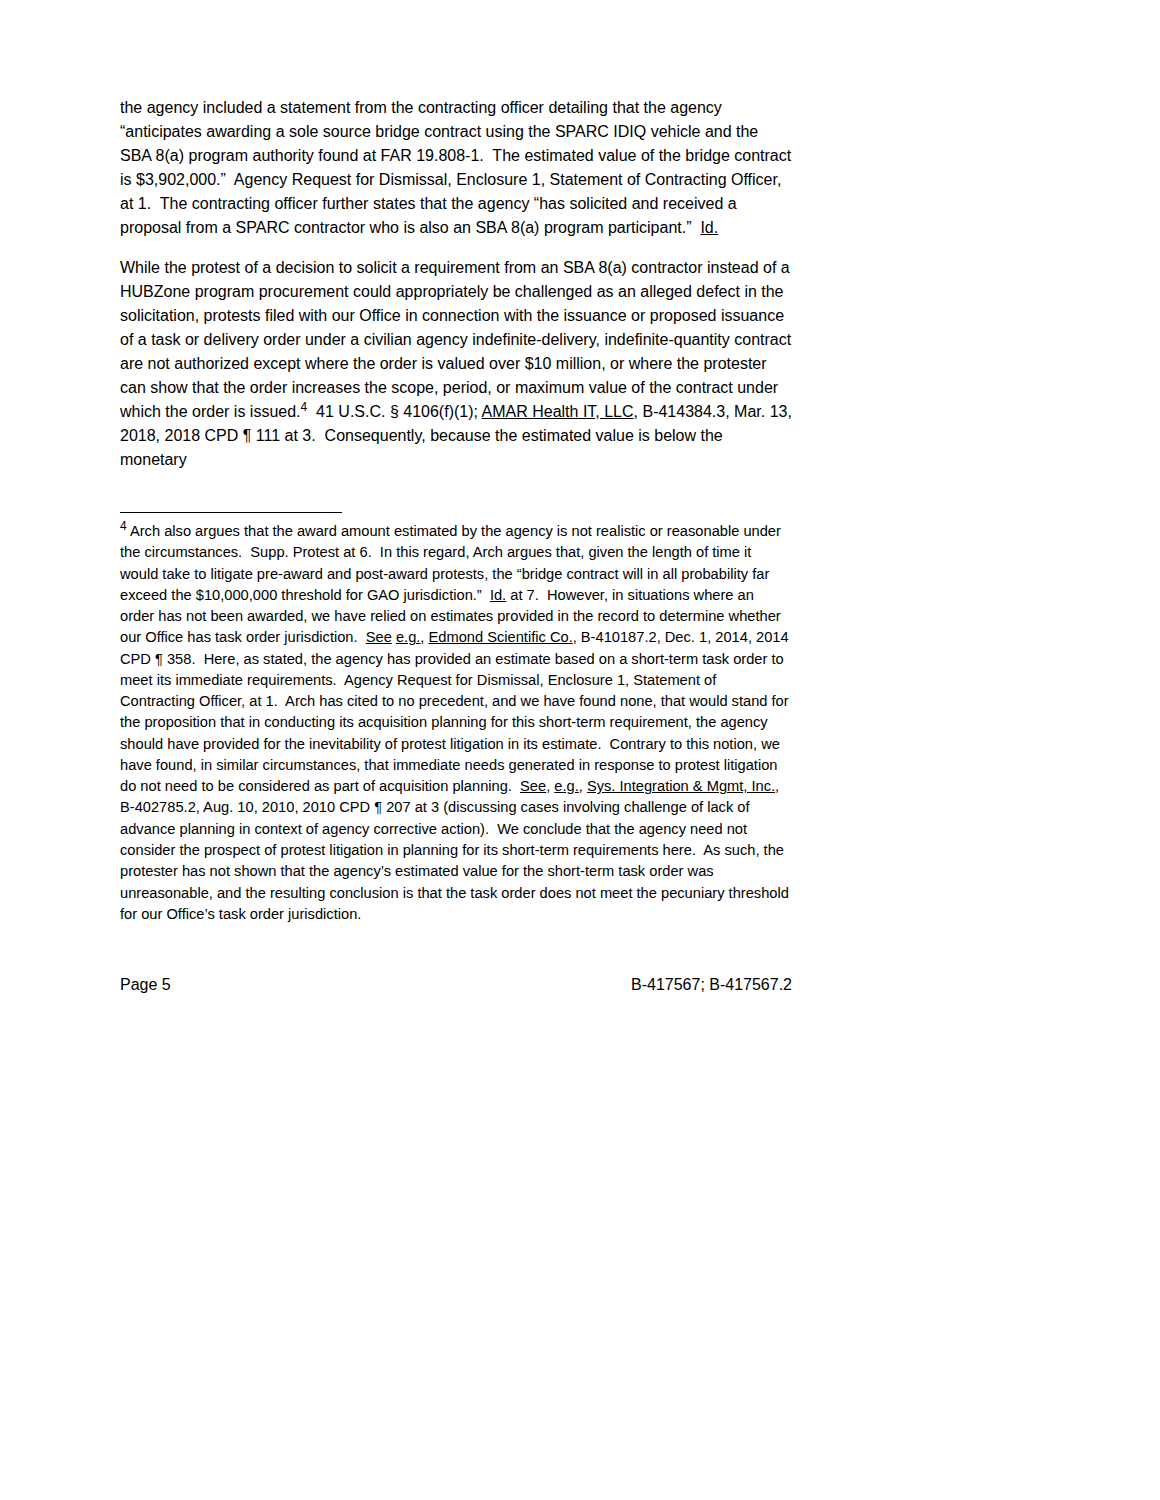the agency included a statement from the contracting officer detailing that the agency “anticipates awarding a sole source bridge contract using the SPARC IDIQ vehicle and the SBA 8(a) program authority found at FAR 19.808-1. The estimated value of the bridge contract is $3,902,000.” Agency Request for Dismissal, Enclosure 1, Statement of Contracting Officer, at 1. The contracting officer further states that the agency “has solicited and received a proposal from a SPARC contractor who is also an SBA 8(a) program participant.” Id.
While the protest of a decision to solicit a requirement from an SBA 8(a) contractor instead of a HUBZone program procurement could appropriately be challenged as an alleged defect in the solicitation, protests filed with our Office in connection with the issuance or proposed issuance of a task or delivery order under a civilian agency indefinite-delivery, indefinite-quantity contract are not authorized except where the order is valued over $10 million, or where the protester can show that the order increases the scope, period, or maximum value of the contract under which the order is issued.4 41 U.S.C. § 4106(f)(1); AMAR Health IT, LLC, B-414384.3, Mar. 13, 2018, 2018 CPD ¶ 111 at 3. Consequently, because the estimated value is below the monetary
4 Arch also argues that the award amount estimated by the agency is not realistic or reasonable under the circumstances. Supp. Protest at 6. In this regard, Arch argues that, given the length of time it would take to litigate pre-award and post-award protests, the “bridge contract will in all probability far exceed the $10,000,000 threshold for GAO jurisdiction.” Id. at 7. However, in situations where an order has not been awarded, we have relied on estimates provided in the record to determine whether our Office has task order jurisdiction. See e.g., Edmond Scientific Co., B-410187.2, Dec. 1, 2014, 2014 CPD ¶ 358. Here, as stated, the agency has provided an estimate based on a short-term task order to meet its immediate requirements. Agency Request for Dismissal, Enclosure 1, Statement of Contracting Officer, at 1. Arch has cited to no precedent, and we have found none, that would stand for the proposition that in conducting its acquisition planning for this short-term requirement, the agency should have provided for the inevitability of protest litigation in its estimate. Contrary to this notion, we have found, in similar circumstances, that immediate needs generated in response to protest litigation do not need to be considered as part of acquisition planning. See, e.g., Sys. Integration & Mgmt, Inc., B-402785.2, Aug. 10, 2010, 2010 CPD ¶ 207 at 3 (discussing cases involving challenge of lack of advance planning in context of agency corrective action). We conclude that the agency need not consider the prospect of protest litigation in planning for its short-term requirements here. As such, the protester has not shown that the agency’s estimated value for the short-term task order was unreasonable, and the resulting conclusion is that the task order does not meet the pecuniary threshold for our Office’s task order jurisdiction.
Page 5 B-417567; B-417567.2